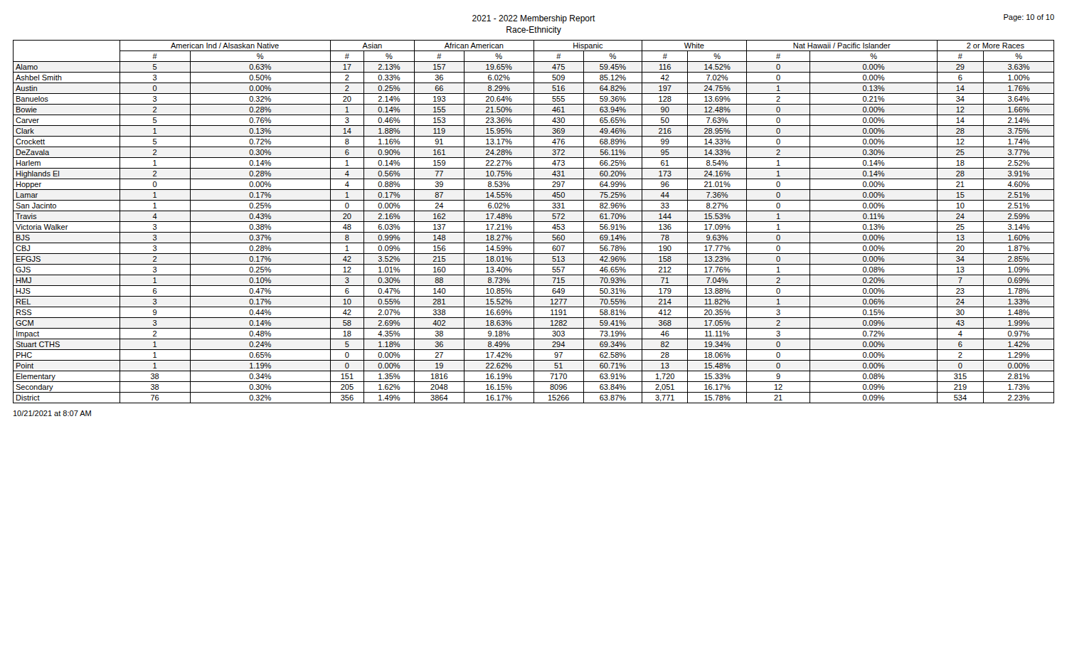Page: 10 of 10
2021 - 2022 Membership Report
Race-Ethnicity
| | American Ind / Alsaskan Native | Asian | African American | Hispanic | White | Nat Hawaii / Pacific Islander | 2 or More Races |
| --- | --- | --- | --- | --- | --- | --- | --- |
| # | % | # | % | # | % | # | % | # | % | # | % | # | % |
| Alamo | 5 | 0.63% | 17 | 2.13% | 157 | 19.65% | 475 | 59.45% | 116 | 14.52% | 0 | 0.00% | 29 | 3.63% |
| Ashbel Smith | 3 | 0.50% | 2 | 0.33% | 36 | 6.02% | 509 | 85.12% | 42 | 7.02% | 0 | 0.00% | 6 | 1.00% |
| Austin | 0 | 0.00% | 2 | 0.25% | 66 | 8.29% | 516 | 64.82% | 197 | 24.75% | 1 | 0.13% | 14 | 1.76% |
| Banuelos | 3 | 0.32% | 20 | 2.14% | 193 | 20.64% | 555 | 59.36% | 128 | 13.69% | 2 | 0.21% | 34 | 3.64% |
| Bowie | 2 | 0.28% | 1 | 0.14% | 155 | 21.50% | 461 | 63.94% | 90 | 12.48% | 0 | 0.00% | 12 | 1.66% |
| Carver | 5 | 0.76% | 3 | 0.46% | 153 | 23.36% | 430 | 65.65% | 50 | 7.63% | 0 | 0.00% | 14 | 2.14% |
| Clark | 1 | 0.13% | 14 | 1.88% | 119 | 15.95% | 369 | 49.46% | 216 | 28.95% | 0 | 0.00% | 28 | 3.75% |
| Crockett | 5 | 0.72% | 8 | 1.16% | 91 | 13.17% | 476 | 68.89% | 99 | 14.33% | 0 | 0.00% | 12 | 1.74% |
| DeZavala | 2 | 0.30% | 6 | 0.90% | 161 | 24.28% | 372 | 56.11% | 95 | 14.33% | 2 | 0.30% | 25 | 3.77% |
| Harlem | 1 | 0.14% | 1 | 0.14% | 159 | 22.27% | 473 | 66.25% | 61 | 8.54% | 1 | 0.14% | 18 | 2.52% |
| Highlands El | 2 | 0.28% | 4 | 0.56% | 77 | 10.75% | 431 | 60.20% | 173 | 24.16% | 1 | 0.14% | 28 | 3.91% |
| Hopper | 0 | 0.00% | 4 | 0.88% | 39 | 8.53% | 297 | 64.99% | 96 | 21.01% | 0 | 0.00% | 21 | 4.60% |
| Lamar | 1 | 0.17% | 1 | 0.17% | 87 | 14.55% | 450 | 75.25% | 44 | 7.36% | 0 | 0.00% | 15 | 2.51% |
| San Jacinto | 1 | 0.25% | 0 | 0.00% | 24 | 6.02% | 331 | 82.96% | 33 | 8.27% | 0 | 0.00% | 10 | 2.51% |
| Travis | 4 | 0.43% | 20 | 2.16% | 162 | 17.48% | 572 | 61.70% | 144 | 15.53% | 1 | 0.11% | 24 | 2.59% |
| Victoria Walker | 3 | 0.38% | 48 | 6.03% | 137 | 17.21% | 453 | 56.91% | 136 | 17.09% | 1 | 0.13% | 25 | 3.14% |
| BJS | 3 | 0.37% | 8 | 0.99% | 148 | 18.27% | 560 | 69.14% | 78 | 9.63% | 0 | 0.00% | 13 | 1.60% |
| CBJ | 3 | 0.28% | 1 | 0.09% | 156 | 14.59% | 607 | 56.78% | 190 | 17.77% | 0 | 0.00% | 20 | 1.87% |
| EFGJS | 2 | 0.17% | 42 | 3.52% | 215 | 18.01% | 513 | 42.96% | 158 | 13.23% | 0 | 0.00% | 34 | 2.85% |
| GJS | 3 | 0.25% | 12 | 1.01% | 160 | 13.40% | 557 | 46.65% | 212 | 17.76% | 1 | 0.08% | 13 | 1.09% |
| HMJ | 1 | 0.10% | 3 | 0.30% | 88 | 8.73% | 715 | 70.93% | 71 | 7.04% | 2 | 0.20% | 7 | 0.69% |
| HJS | 6 | 0.47% | 6 | 0.47% | 140 | 10.85% | 649 | 50.31% | 179 | 13.88% | 0 | 0.00% | 23 | 1.78% |
| REL | 3 | 0.17% | 10 | 0.55% | 281 | 15.52% | 1277 | 70.55% | 214 | 11.82% | 1 | 0.06% | 24 | 1.33% |
| RSS | 9 | 0.44% | 42 | 2.07% | 338 | 16.69% | 1191 | 58.81% | 412 | 20.35% | 3 | 0.15% | 30 | 1.48% |
| GCM | 3 | 0.14% | 58 | 2.69% | 402 | 18.63% | 1282 | 59.41% | 368 | 17.05% | 2 | 0.09% | 43 | 1.99% |
| Impact | 2 | 0.48% | 18 | 4.35% | 38 | 9.18% | 303 | 73.19% | 46 | 11.11% | 3 | 0.72% | 4 | 0.97% |
| Stuart CTHS | 1 | 0.24% | 5 | 1.18% | 36 | 8.49% | 294 | 69.34% | 82 | 19.34% | 0 | 0.00% | 6 | 1.42% |
| PHC | 1 | 0.65% | 0 | 0.00% | 27 | 17.42% | 97 | 62.58% | 28 | 18.06% | 0 | 0.00% | 2 | 1.29% |
| Point | 1 | 1.19% | 0 | 0.00% | 19 | 22.62% | 51 | 60.71% | 13 | 15.48% | 0 | 0.00% | 0 | 0.00% |
| Elementary | 38 | 0.34% | 151 | 1.35% | 1816 | 16.19% | 7170 | 63.91% | 1,720 | 15.33% | 9 | 0.08% | 315 | 2.81% |
| Secondary | 38 | 0.30% | 205 | 1.62% | 2048 | 16.15% | 8096 | 63.84% | 2,051 | 16.17% | 12 | 0.09% | 219 | 1.73% |
| District | 76 | 0.32% | 356 | 1.49% | 3864 | 16.17% | 15266 | 63.87% | 3,771 | 15.78% | 21 | 0.09% | 534 | 2.23% |
10/21/2021 at 8:07 AM